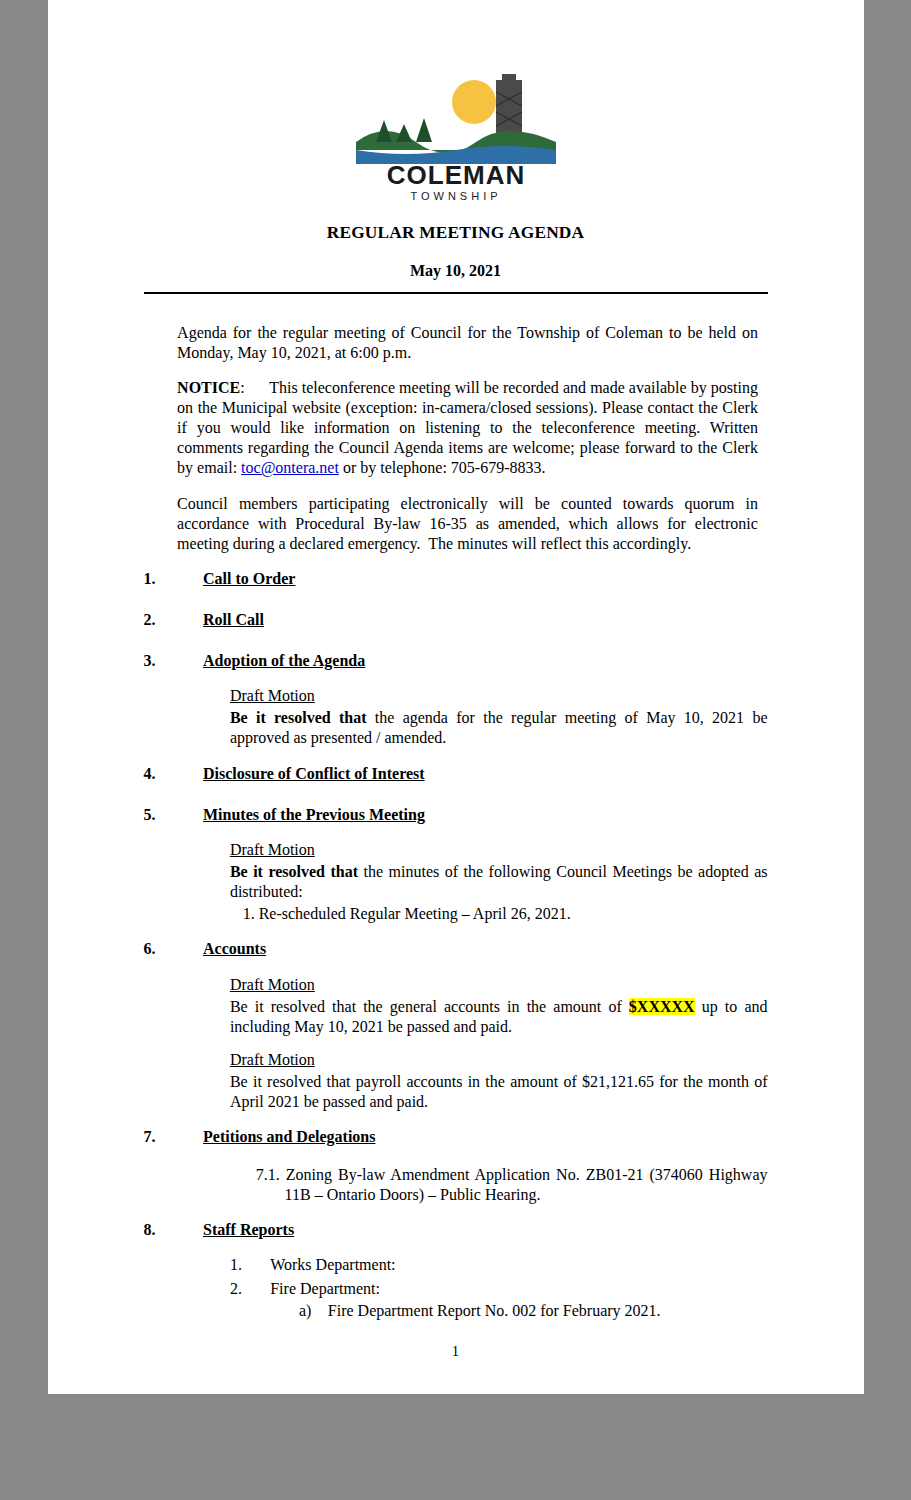COLEMAN TOWNSHIP
REGULAR MEETING AGENDA
May 10, 2021
Agenda for the regular meeting of Council for the Township of Coleman to be held on Monday, May 10, 2021, at 6:00 p.m.
NOTICE: This teleconference meeting will be recorded and made available by posting on the Municipal website (exception: in-camera/closed sessions). Please contact the Clerk if you would like information on listening to the teleconference meeting. Written comments regarding the Council Agenda items are welcome; please forward to the Clerk by email: toc@ontera.net or by telephone: 705-679-8833.
Council members participating electronically will be counted towards quorum in accordance with Procedural By-law 16-35 as amended, which allows for electronic meeting during a declared emergency. The minutes will reflect this accordingly.
Call to Order
Roll Call
Adoption of the Agenda
Draft Motion
Be it resolved that the agenda for the regular meeting of May 10, 2021 be approved as presented / amended.
Disclosure of Conflict of Interest
Minutes of the Previous Meeting
Draft Motion
Be it resolved that the minutes of the following Council Meetings be adopted as distributed:
Re-scheduled Regular Meeting – April 26, 2021.
Accounts
Draft Motion
Be it resolved that the general accounts in the amount of $XXXXX up to and including May 10, 2021 be passed and paid.
Draft Motion
Be it resolved that payroll accounts in the amount of $21,121.65 for the month of April 2021 be passed and paid.
Petitions and Delegations
7.1. Zoning By-law Amendment Application No. ZB01-21 (374060 Highway 11B – Ontario Doors) – Public Hearing.
Staff Reports
1. Works Department:
2. Fire Department:
a) Fire Department Report No. 002 for February 2021.
1